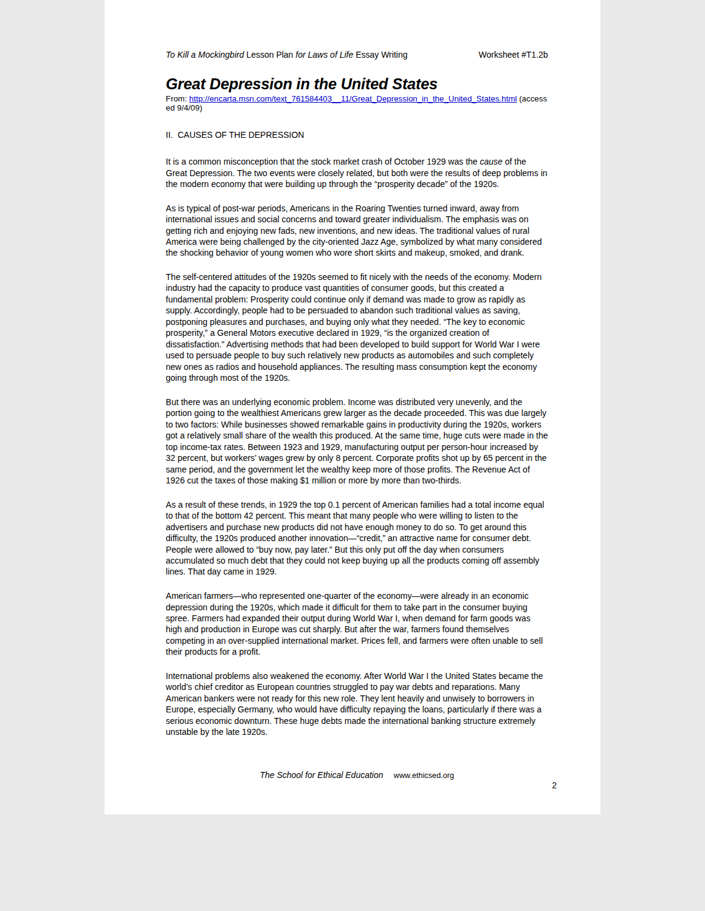To Kill a Mockingbird Lesson Plan for Laws of Life Essay Writing
Worksheet #T1.2b
Great Depression in the United States
From: http://encarta.msn.com/text_761584403__11/Great_Depression_in_the_United_States.html (accessed 9/4/09)
II. CAUSES OF THE DEPRESSION
It is a common misconception that the stock market crash of October 1929 was the cause of the Great Depression. The two events were closely related, but both were the results of deep problems in the modern economy that were building up through the “prosperity decade” of the 1920s.
As is typical of post-war periods, Americans in the Roaring Twenties turned inward, away from international issues and social concerns and toward greater individualism. The emphasis was on getting rich and enjoying new fads, new inventions, and new ideas. The traditional values of rural America were being challenged by the city-oriented Jazz Age, symbolized by what many considered the shocking behavior of young women who wore short skirts and makeup, smoked, and drank.
The self-centered attitudes of the 1920s seemed to fit nicely with the needs of the economy. Modern industry had the capacity to produce vast quantities of consumer goods, but this created a fundamental problem: Prosperity could continue only if demand was made to grow as rapidly as supply. Accordingly, people had to be persuaded to abandon such traditional values as saving, postponing pleasures and purchases, and buying only what they needed. “The key to economic prosperity,” a General Motors executive declared in 1929, “is the organized creation of dissatisfaction.” Advertising methods that had been developed to build support for World War I were used to persuade people to buy such relatively new products as automobiles and such completely new ones as radios and household appliances. The resulting mass consumption kept the economy going through most of the 1920s.
But there was an underlying economic problem. Income was distributed very unevenly, and the portion going to the wealthiest Americans grew larger as the decade proceeded. This was due largely to two factors: While businesses showed remarkable gains in productivity during the 1920s, workers got a relatively small share of the wealth this produced. At the same time, huge cuts were made in the top income-tax rates. Between 1923 and 1929, manufacturing output per person-hour increased by 32 percent, but workers’ wages grew by only 8 percent. Corporate profits shot up by 65 percent in the same period, and the government let the wealthy keep more of those profits. The Revenue Act of 1926 cut the taxes of those making $1 million or more by more than two-thirds.
As a result of these trends, in 1929 the top 0.1 percent of American families had a total income equal to that of the bottom 42 percent. This meant that many people who were willing to listen to the advertisers and purchase new products did not have enough money to do so. To get around this difficulty, the 1920s produced another innovation—“credit,” an attractive name for consumer debt. People were allowed to “buy now, pay later.” But this only put off the day when consumers accumulated so much debt that they could not keep buying up all the products coming off assembly lines. That day came in 1929.
American farmers—who represented one-quarter of the economy—were already in an economic depression during the 1920s, which made it difficult for them to take part in the consumer buying spree. Farmers had expanded their output during World War I, when demand for farm goods was high and production in Europe was cut sharply. But after the war, farmers found themselves competing in an over-supplied international market. Prices fell, and farmers were often unable to sell their products for a profit.
International problems also weakened the economy. After World War I the United States became the world’s chief creditor as European countries struggled to pay war debts and reparations. Many American bankers were not ready for this new role. They lent heavily and unwisely to borrowers in Europe, especially Germany, who would have difficulty repaying the loans, particularly if there was a serious economic downturn. These huge debts made the international banking structure extremely unstable by the late 1920s.
The School for Ethical Education www.ethicsed.org
2